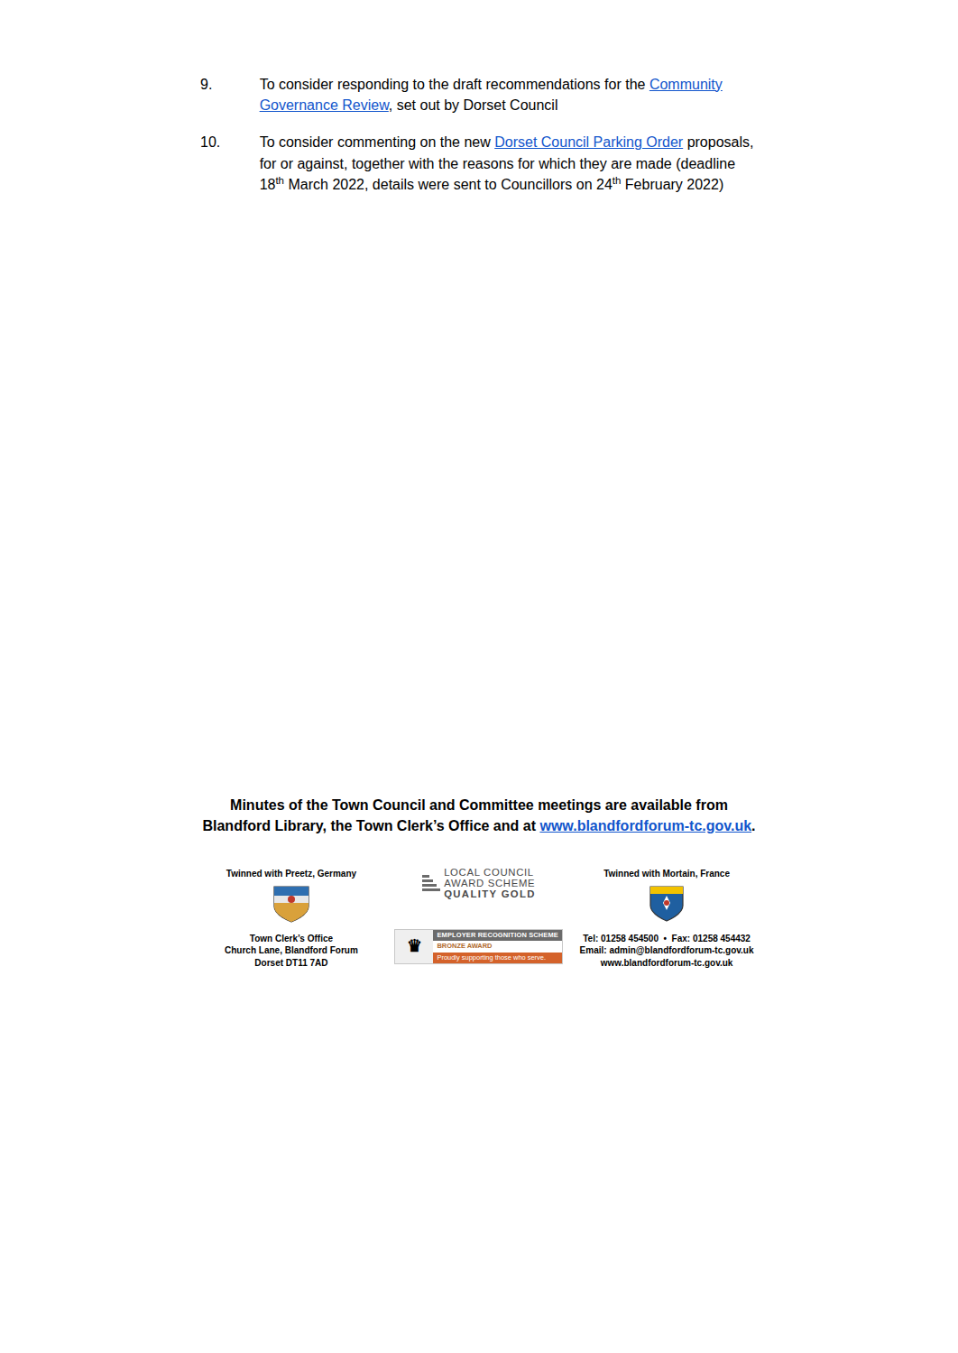9. To consider responding to the draft recommendations for the Community Governance Review, set out by Dorset Council
10. To consider commenting on the new Dorset Council Parking Order proposals, for or against, together with the reasons for which they are made (deadline 18th March 2022, details were sent to Councillors on 24th February 2022)
Minutes of the Town Council and Committee meetings are available from Blandford Library, the Town Clerk’s Office and at www.blandfordforum-tc.gov.uk.
| Twinned with Preetz, Germany | LOCAL COUNCIL AWARD SCHEME QUALITY GOLD | Twinned with Mortain, France |
| Town Clerk’s Office Church Lane, Blandford Forum Dorset DT11 7AD | ♛ EMPLOYER RECOGNITION SCHEME BRONZE AWARD Proudly supporting those who serve. | Tel: 01258 454500 • Fax: 01258 454432 Email: admin@blandfordforum-tc.gov.uk www.blandfordforum-tc.gov.uk |